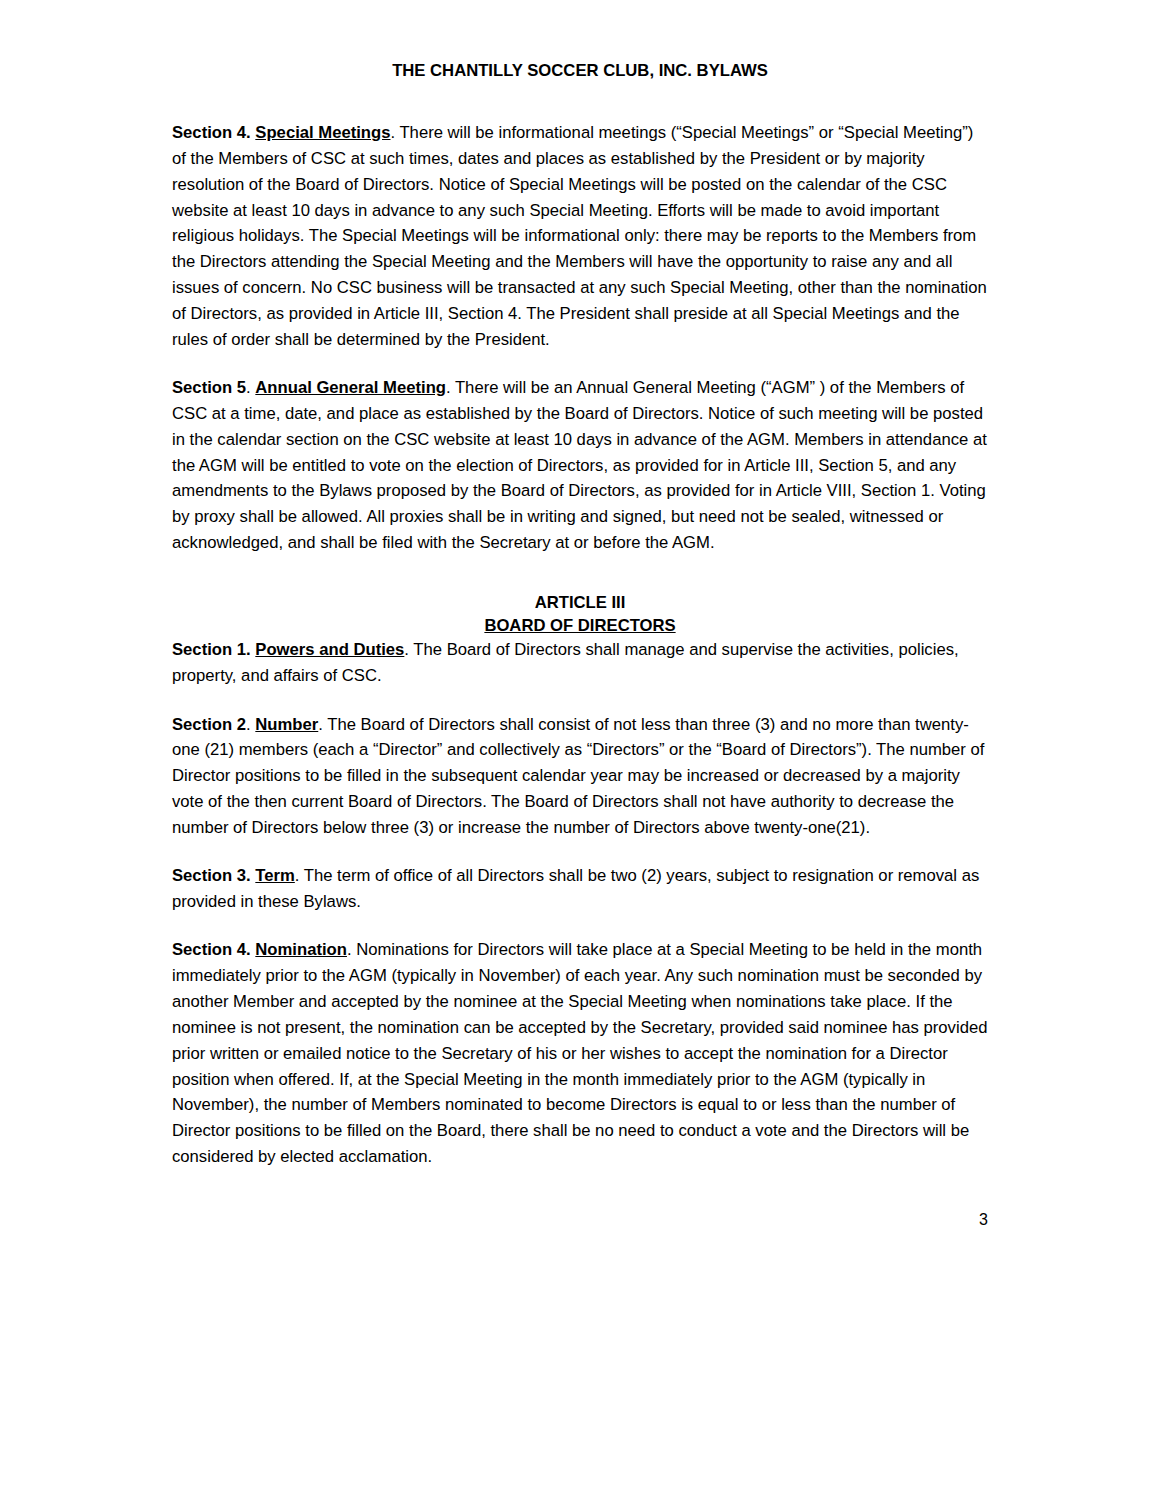THE CHANTILLY SOCCER CLUB, INC. BYLAWS
Section 4. Special Meetings. There will be informational meetings (“Special Meetings” or “Special Meeting”) of the Members of CSC at such times, dates and places as established by the President or by majority resolution of the Board of Directors. Notice of Special Meetings will be posted on the calendar of the CSC website at least 10 days in advance to any such Special Meeting. Efforts will be made to avoid important religious holidays. The Special Meetings will be informational only: there may be reports to the Members from the Directors attending the Special Meeting and the Members will have the opportunity to raise any and all issues of concern. No CSC business will be transacted at any such Special Meeting, other than the nomination of Directors, as provided in Article III, Section 4. The President shall preside at all Special Meetings and the rules of order shall be determined by the President.
Section 5. Annual General Meeting. There will be an Annual General Meeting (“AGM” ) of the Members of CSC at a time, date, and place as established by the Board of Directors. Notice of such meeting will be posted in the calendar section on the CSC website at least 10 days in advance of the AGM. Members in attendance at the AGM will be entitled to vote on the election of Directors, as provided for in Article III, Section 5, and any amendments to the Bylaws proposed by the Board of Directors, as provided for in Article VIII, Section 1. Voting by proxy shall be allowed. All proxies shall be in writing and signed, but need not be sealed, witnessed or acknowledged, and shall be filed with the Secretary at or before the AGM.
ARTICLE IIIBOARD OF DIRECTORS
Section 1. Powers and Duties. The Board of Directors shall manage and supervise the activities, policies, property, and affairs of CSC.
Section 2. Number. The Board of Directors shall consist of not less than three (3) and no more than twenty-one (21) members (each a “Director” and collectively as “Directors” or the “Board of Directors”). The number of Director positions to be filled in the subsequent calendar year may be increased or decreased by a majority vote of the then current Board of Directors. The Board of Directors shall not have authority to decrease the number of Directors below three (3) or increase the number of Directors above twenty-one(21).
Section 3. Term. The term of office of all Directors shall be two (2) years, subject to resignation or removal as provided in these Bylaws.
Section 4. Nomination. Nominations for Directors will take place at a Special Meeting to be held in the month immediately prior to the AGM (typically in November) of each year. Any such nomination must be seconded by another Member and accepted by the nominee at the Special Meeting when nominations take place. If the nominee is not present, the nomination can be accepted by the Secretary, provided said nominee has provided prior written or emailed notice to the Secretary of his or her wishes to accept the nomination for a Director position when offered. If, at the Special Meeting in the month immediately prior to the AGM (typically in November), the number of Members nominated to become Directors is equal to or less than the number of Director positions to be filled on the Board, there shall be no need to conduct a vote and the Directors will be considered by elected acclamation.
3